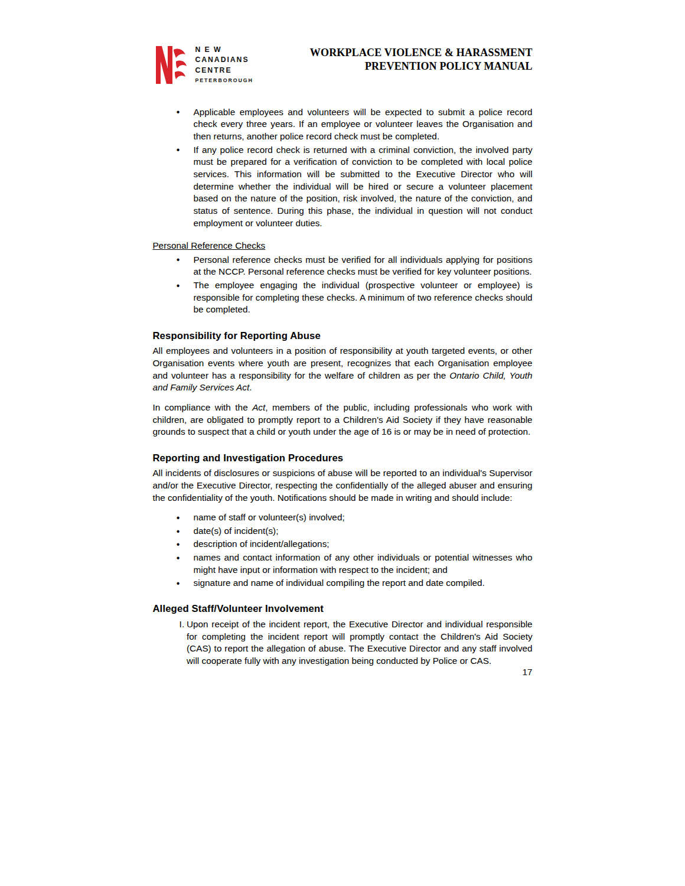N E W
CANADIANS
CENTRE
PETERBOROUGH
WORKPLACE VIOLENCE & HARASSMENT
PREVENTION POLICY MANUAL
Applicable employees and volunteers will be expected to submit a police record check every three years. If an employee or volunteer leaves the Organisation and then returns, another police record check must be completed.
If any police record check is returned with a criminal conviction, the involved party must be prepared for a verification of conviction to be completed with local police services. This information will be submitted to the Executive Director who will determine whether the individual will be hired or secure a volunteer placement based on the nature of the position, risk involved, the nature of the conviction, and status of sentence. During this phase, the individual in question will not conduct employment or volunteer duties.
Personal Reference Checks
Personal reference checks must be verified for all individuals applying for positions at the NCCP. Personal reference checks must be verified for key volunteer positions.
The employee engaging the individual (prospective volunteer or employee) is responsible for completing these checks. A minimum of two reference checks should be completed.
Responsibility for Reporting Abuse
All employees and volunteers in a position of responsibility at youth targeted events, or other Organisation events where youth are present, recognizes that each Organisation employee and volunteer has a responsibility for the welfare of children as per the Ontario Child, Youth and Family Services Act.
In compliance with the Act, members of the public, including professionals who work with children, are obligated to promptly report to a Children's Aid Society if they have reasonable grounds to suspect that a child or youth under the age of 16 is or may be in need of protection.
Reporting and Investigation Procedures
All incidents of disclosures or suspicions of abuse will be reported to an individual's Supervisor and/or the Executive Director, respecting the confidentially of the alleged abuser and ensuring the confidentiality of the youth. Notifications should be made in writing and should include:
name of staff or volunteer(s) involved;
date(s) of incident(s);
description of incident/allegations;
names and contact information of any other individuals or potential witnesses who might have input or information with respect to the incident; and
signature and name of individual compiling the report and date compiled.
Alleged Staff/Volunteer Involvement
Upon receipt of the incident report, the Executive Director and individual responsible for completing the incident report will promptly contact the Children's Aid Society (CAS) to report the allegation of abuse. The Executive Director and any staff involved will cooperate fully with any investigation being conducted by Police or CAS.
17